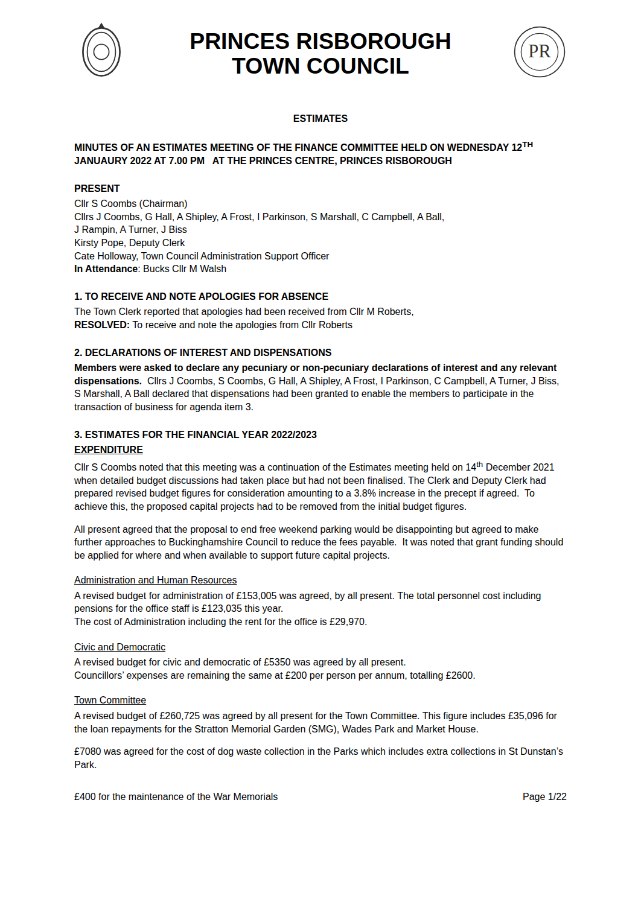PRINCES RISBOROUGH
TOWN COUNCIL
ESTIMATES
MINUTES OF AN ESTIMATES MEETING OF THE FINANCE COMMITTEE HELD ON WEDNESDAY 12TH JANUAURY 2022 AT 7.00 PM AT THE PRINCES CENTRE, PRINCES RISBOROUGH
PRESENT
Cllr S Coombs (Chairman)
Cllrs J Coombs, G Hall, A Shipley, A Frost, I Parkinson, S Marshall, C Campbell, A Ball,
J Rampin, A Turner, J Biss
Kirsty Pope, Deputy Clerk
Cate Holloway, Town Council Administration Support Officer
In Attendance: Bucks Cllr M Walsh
1. TO RECEIVE AND NOTE APOLOGIES FOR ABSENCE
The Town Clerk reported that apologies had been received from Cllr M Roberts,
RESOLVED: To receive and note the apologies from Cllr Roberts
2. DECLARATIONS OF INTEREST AND DISPENSATIONS
Members were asked to declare any pecuniary or non-pecuniary declarations of interest and any relevant dispensations. Cllrs J Coombs, S Coombs, G Hall, A Shipley, A Frost, I Parkinson, C Campbell, A Turner, J Biss, S Marshall, A Ball declared that dispensations had been granted to enable the members to participate in the transaction of business for agenda item 3.
3. ESTIMATES FOR THE FINANCIAL YEAR 2022/2023
EXPENDITURE
Cllr S Coombs noted that this meeting was a continuation of the Estimates meeting held on 14th December 2021 when detailed budget discussions had taken place but had not been finalised. The Clerk and Deputy Clerk had prepared revised budget figures for consideration amounting to a 3.8% increase in the precept if agreed. To achieve this, the proposed capital projects had to be removed from the initial budget figures.
All present agreed that the proposal to end free weekend parking would be disappointing but agreed to make further approaches to Buckinghamshire Council to reduce the fees payable. It was noted that grant funding should be applied for where and when available to support future capital projects.
Administration and Human Resources
A revised budget for administration of £153,005 was agreed, by all present. The total personnel cost including pensions for the office staff is £123,035 this year.
The cost of Administration including the rent for the office is £29,970.
Civic and Democratic
A revised budget for civic and democratic of £5350 was agreed by all present.
Councillors’ expenses are remaining the same at £200 per person per annum, totalling £2600.
Town Committee
A revised budget of £260,725 was agreed by all present for the Town Committee. This figure includes £35,096 for the loan repayments for the Stratton Memorial Garden (SMG), Wades Park and Market House.
£7080 was agreed for the cost of dog waste collection in the Parks which includes extra collections in St Dunstan’s Park.
£400 for the maintenance of the War Memorials Page 1/22